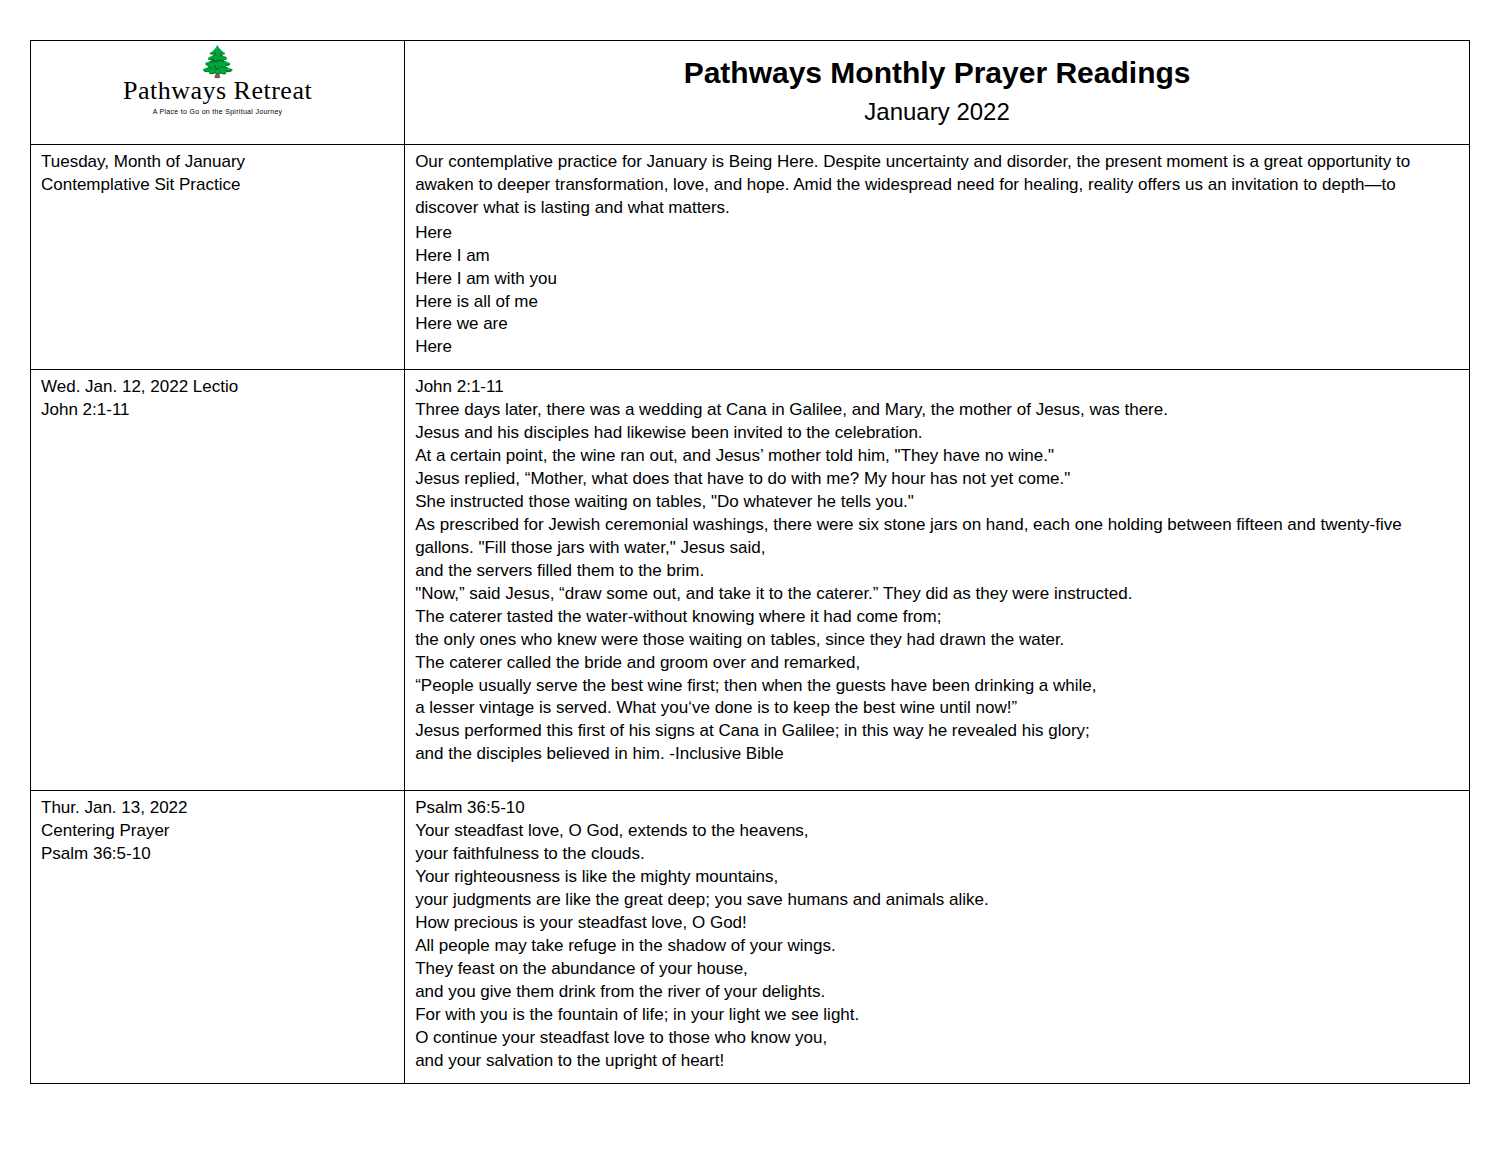| 🌲 Pathways Retreat A Place to Go on the Spiritual Journey | Pathways Monthly Prayer Readings January 2022 |
| Tuesday, Month of January Contemplative Sit Practice | Our contemplative practice for January is Being Here. Despite uncertainty and disorder, the present moment is a great opportunity to awaken to deeper transformation, love, and hope. Amid the widespread need for healing, reality offers us an invitation to depth—to discover what is lasting and what matters. Here Here I am Here I am with you Here is all of me Here we are Here |
| Wed. Jan. 12, 2022 Lectio John 2:1-11 | John 2:1-11 Three days later, there was a wedding at Cana in Galilee, and Mary, the mother of Jesus, was there. Jesus and his disciples had likewise been invited to the celebration. At a certain point, the wine ran out, and Jesus’ mother told him, "They have no wine." Jesus replied, “Mother, what does that have to do with me? My hour has not yet come." She instructed those waiting on tables, "Do whatever he tells you." As prescribed for Jewish ceremonial washings, there were six stone jars on hand, each one holding between fifteen and twenty-five gallons. "Fill those jars with water," Jesus said, and the servers filled them to the brim. "Now,” said Jesus, “draw some out, and take it to the caterer.” They did as they were instructed. The caterer tasted the water-without knowing where it had come from; the only ones who knew were those waiting on tables, since they had drawn the water. The caterer called the bride and groom over and remarked, “People usually serve the best wine first; then when the guests have been drinking a while, a lesser vintage is served. What you‘ve done is to keep the best wine until now!” Jesus performed this first of his signs at Cana in Galilee; in this way he revealed his glory; and the disciples believed in him. -Inclusive Bible |
| Thur. Jan. 13, 2022 Centering Prayer Psalm 36:5-10 | Psalm 36:5-10 Your steadfast love, O God, extends to the heavens, your faithfulness to the clouds. Your righteousness is like the mighty mountains, your judgments are like the great deep; you save humans and animals alike. How precious is your steadfast love, O God! All people may take refuge in the shadow of your wings. They feast on the abundance of your house, and you give them drink from the river of your delights. For with you is the fountain of life; in your light we see light. O continue your steadfast love to those who know you, and your salvation to the upright of heart! |